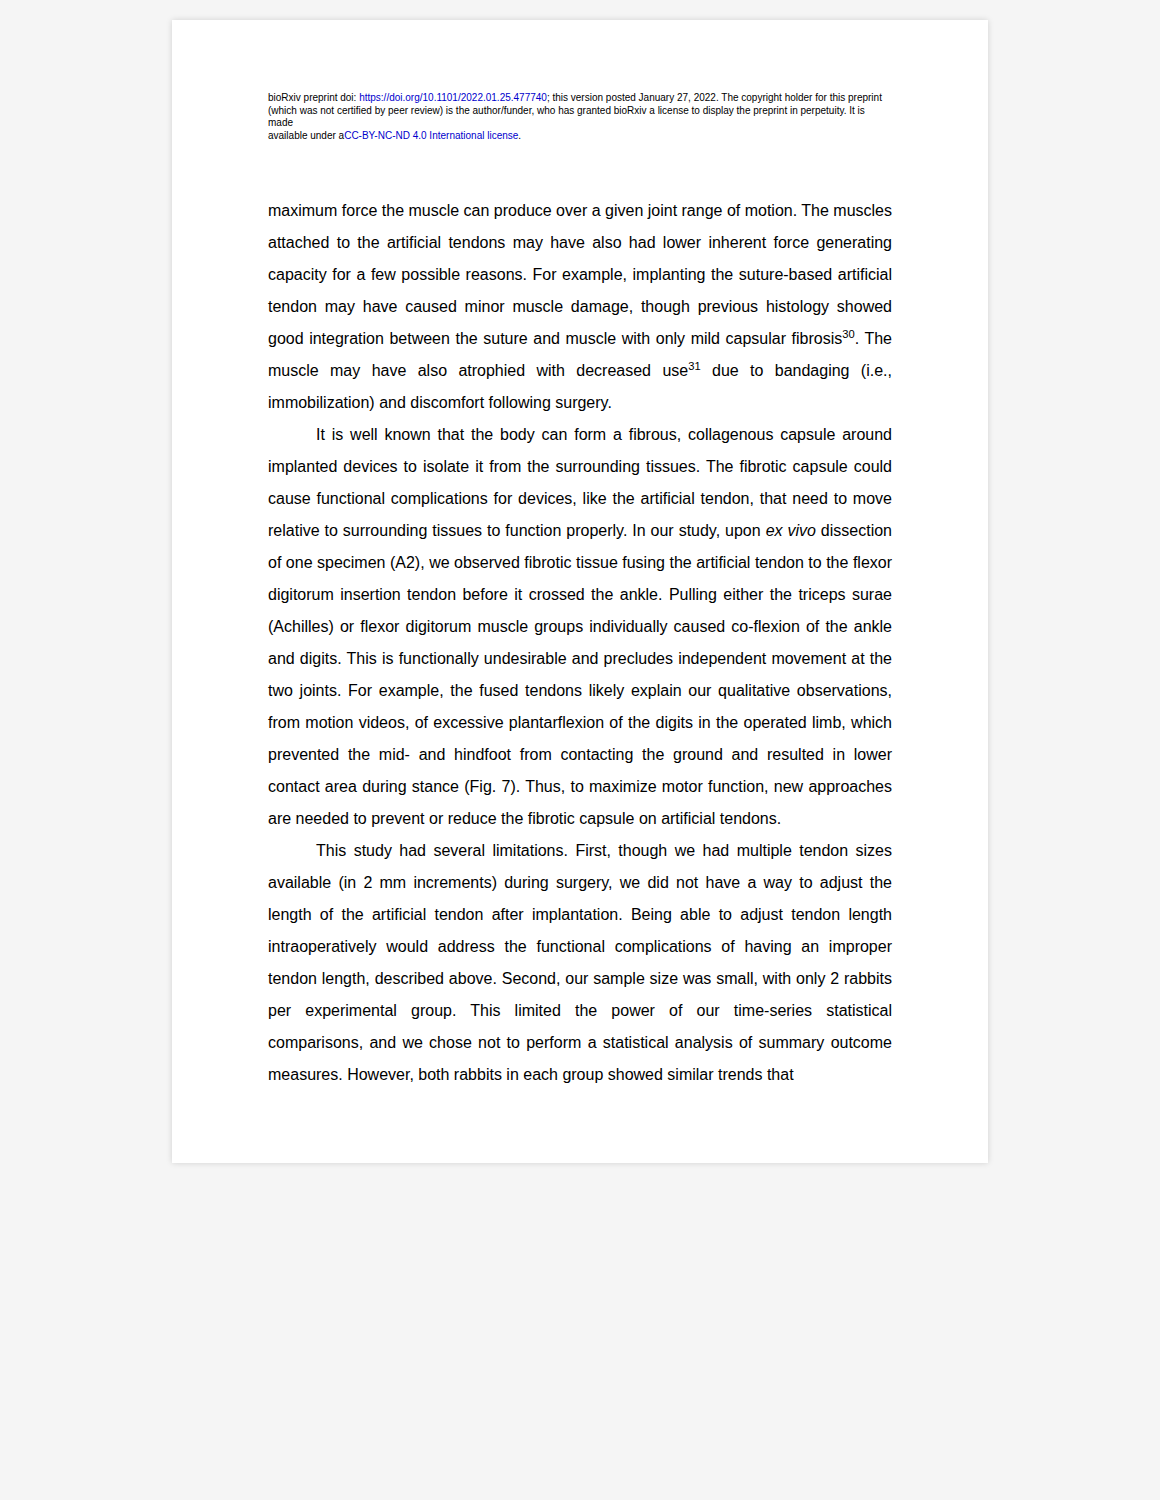bioRxiv preprint doi: https://doi.org/10.1101/2022.01.25.477740; this version posted January 27, 2022. The copyright holder for this preprint
(which was not certified by peer review) is the author/funder, who has granted bioRxiv a license to display the preprint in perpetuity. It is made
available under aCC-BY-NC-ND 4.0 International license.
maximum force the muscle can produce over a given joint range of motion. The muscles attached to the artificial tendons may have also had lower inherent force generating capacity for a few possible reasons. For example, implanting the suture-based artificial tendon may have caused minor muscle damage, though previous histology showed good integration between the suture and muscle with only mild capsular fibrosis30. The muscle may have also atrophied with decreased use31 due to bandaging (i.e., immobilization) and discomfort following surgery.
It is well known that the body can form a fibrous, collagenous capsule around implanted devices to isolate it from the surrounding tissues. The fibrotic capsule could cause functional complications for devices, like the artificial tendon, that need to move relative to surrounding tissues to function properly. In our study, upon ex vivo dissection of one specimen (A2), we observed fibrotic tissue fusing the artificial tendon to the flexor digitorum insertion tendon before it crossed the ankle. Pulling either the triceps surae (Achilles) or flexor digitorum muscle groups individually caused co-flexion of the ankle and digits. This is functionally undesirable and precludes independent movement at the two joints. For example, the fused tendons likely explain our qualitative observations, from motion videos, of excessive plantarflexion of the digits in the operated limb, which prevented the mid- and hindfoot from contacting the ground and resulted in lower contact area during stance (Fig. 7). Thus, to maximize motor function, new approaches are needed to prevent or reduce the fibrotic capsule on artificial tendons.
This study had several limitations. First, though we had multiple tendon sizes available (in 2 mm increments) during surgery, we did not have a way to adjust the length of the artificial tendon after implantation. Being able to adjust tendon length intraoperatively would address the functional complications of having an improper tendon length, described above. Second, our sample size was small, with only 2 rabbits per experimental group. This limited the power of our time-series statistical comparisons, and we chose not to perform a statistical analysis of summary outcome measures. However, both rabbits in each group showed similar trends that